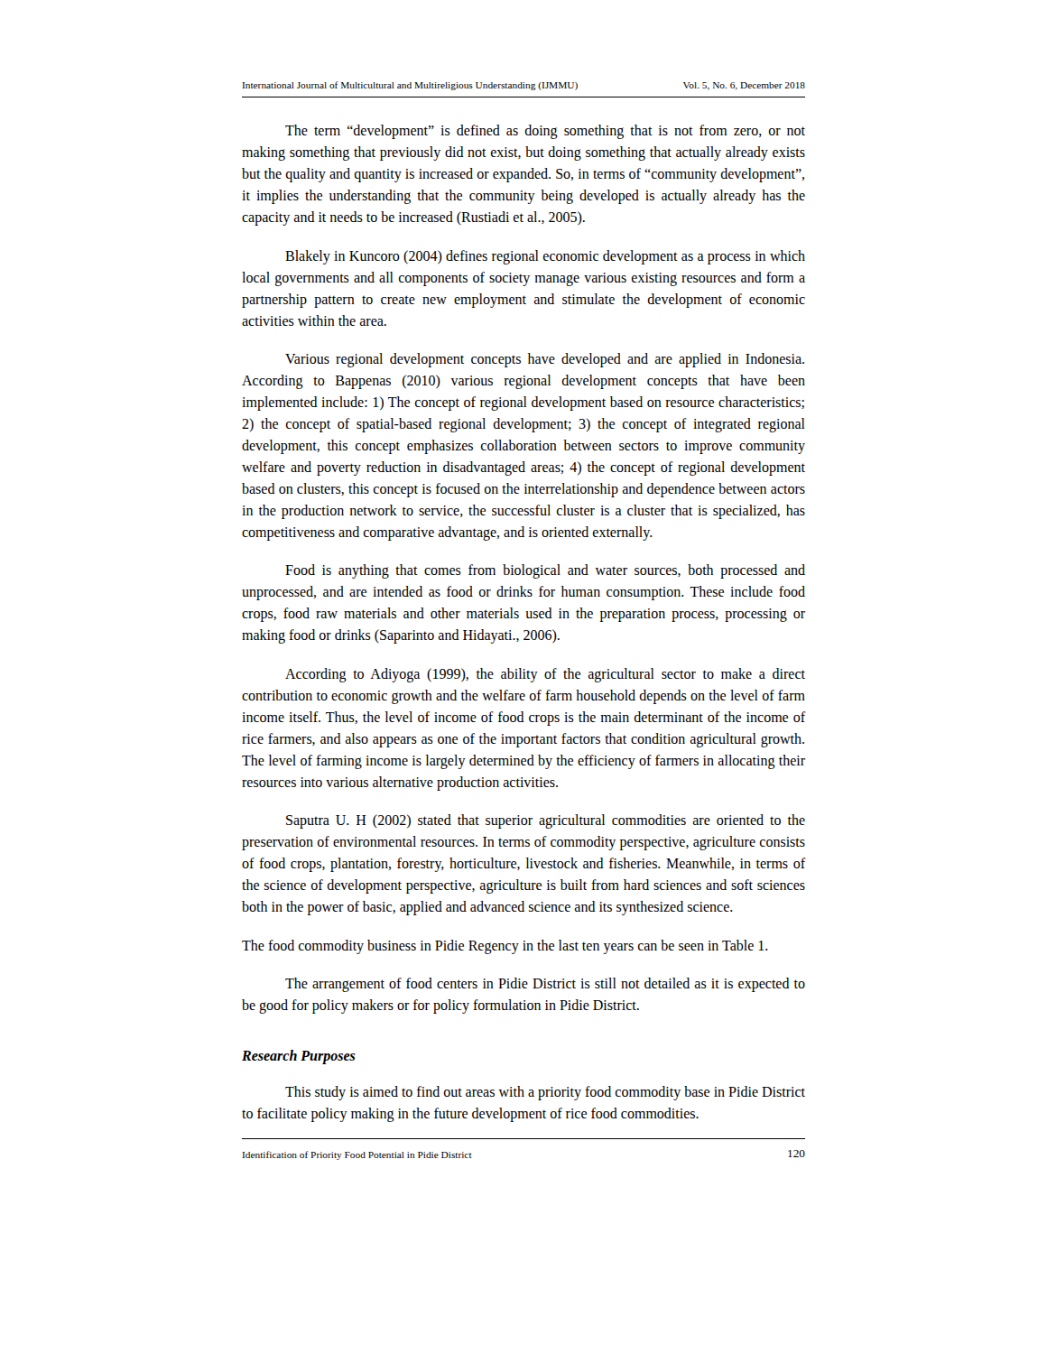International Journal of Multicultural and Multireligious Understanding (IJMMU)
Vol. 5, No. 6, December 2018
The term “development” is defined as doing something that is not from zero, or not making something that previously did not exist, but doing something that actually already exists but the quality and quantity is increased or expanded. So, in terms of “community development”, it implies the understanding that the community being developed is actually already has the capacity and it needs to be increased (Rustiadi et al., 2005).
Blakely in Kuncoro (2004) defines regional economic development as a process in which local governments and all components of society manage various existing resources and form a partnership pattern to create new employment and stimulate the development of economic activities within the area.
Various regional development concepts have developed and are applied in Indonesia. According to Bappenas (2010) various regional development concepts that have been implemented include: 1) The concept of regional development based on resource characteristics; 2) the concept of spatial-based regional development; 3) the concept of integrated regional development, this concept emphasizes collaboration between sectors to improve community welfare and poverty reduction in disadvantaged areas; 4) the concept of regional development based on clusters, this concept is focused on the interrelationship and dependence between actors in the production network to service, the successful cluster is a cluster that is specialized, has competitiveness and comparative advantage, and is oriented externally.
Food is anything that comes from biological and water sources, both processed and unprocessed, and are intended as food or drinks for human consumption. These include food crops, food raw materials and other materials used in the preparation process, processing or making food or drinks (Saparinto and Hidayati., 2006).
According to Adiyoga (1999), the ability of the agricultural sector to make a direct contribution to economic growth and the welfare of farm household depends on the level of farm income itself. Thus, the level of income of food crops is the main determinant of the income of rice farmers, and also appears as one of the important factors that condition agricultural growth. The level of farming income is largely determined by the efficiency of farmers in allocating their resources into various alternative production activities.
Saputra U. H (2002) stated that superior agricultural commodities are oriented to the preservation of environmental resources. In terms of commodity perspective, agriculture consists of food crops, plantation, forestry, horticulture, livestock and fisheries. Meanwhile, in terms of the science of development perspective, agriculture is built from hard sciences and soft sciences both in the power of basic, applied and advanced science and its synthesized science.
The food commodity business in Pidie Regency in the last ten years can be seen in Table 1.
The arrangement of food centers in Pidie District is still not detailed as it is expected to be good for policy makers or for policy formulation in Pidie District.
Research Purposes
This study is aimed to find out areas with a priority food commodity base in Pidie District to facilitate policy making in the future development of rice food commodities.
Identification of Priority Food Potential in Pidie District
120